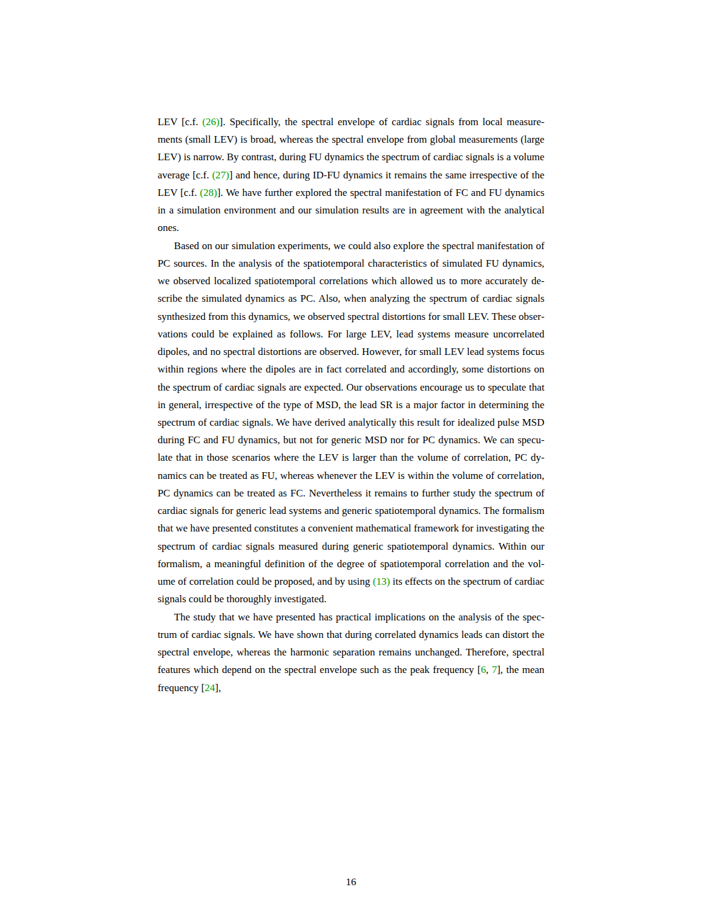LEV [c.f. (26)]. Specifically, the spectral envelope of cardiac signals from local measurements (small LEV) is broad, whereas the spectral envelope from global measurements (large LEV) is narrow. By contrast, during FU dynamics the spectrum of cardiac signals is a volume average [c.f. (27)] and hence, during ID-FU dynamics it remains the same irrespective of the LEV [c.f. (28)]. We have further explored the spectral manifestation of FC and FU dynamics in a simulation environment and our simulation results are in agreement with the analytical ones.
Based on our simulation experiments, we could also explore the spectral manifestation of PC sources. In the analysis of the spatiotemporal characteristics of simulated FU dynamics, we observed localized spatiotemporal correlations which allowed us to more accurately describe the simulated dynamics as PC. Also, when analyzing the spectrum of cardiac signals synthesized from this dynamics, we observed spectral distortions for small LEV. These observations could be explained as follows. For large LEV, lead systems measure uncorrelated dipoles, and no spectral distortions are observed. However, for small LEV lead systems focus within regions where the dipoles are in fact correlated and accordingly, some distortions on the spectrum of cardiac signals are expected. Our observations encourage us to speculate that in general, irrespective of the type of MSD, the lead SR is a major factor in determining the spectrum of cardiac signals. We have derived analytically this result for idealized pulse MSD during FC and FU dynamics, but not for generic MSD nor for PC dynamics. We can speculate that in those scenarios where the LEV is larger than the volume of correlation, PC dynamics can be treated as FU, whereas whenever the LEV is within the volume of correlation, PC dynamics can be treated as FC. Nevertheless it remains to further study the spectrum of cardiac signals for generic lead systems and generic spatiotemporal dynamics. The formalism that we have presented constitutes a convenient mathematical framework for investigating the spectrum of cardiac signals measured during generic spatiotemporal dynamics. Within our formalism, a meaningful definition of the degree of spatiotemporal correlation and the volume of correlation could be proposed, and by using (13) its effects on the spectrum of cardiac signals could be thoroughly investigated.
The study that we have presented has practical implications on the analysis of the spectrum of cardiac signals. We have shown that during correlated dynamics leads can distort the spectral envelope, whereas the harmonic separation remains unchanged. Therefore, spectral features which depend on the spectral envelope such as the peak frequency [6, 7], the mean frequency [24],
16